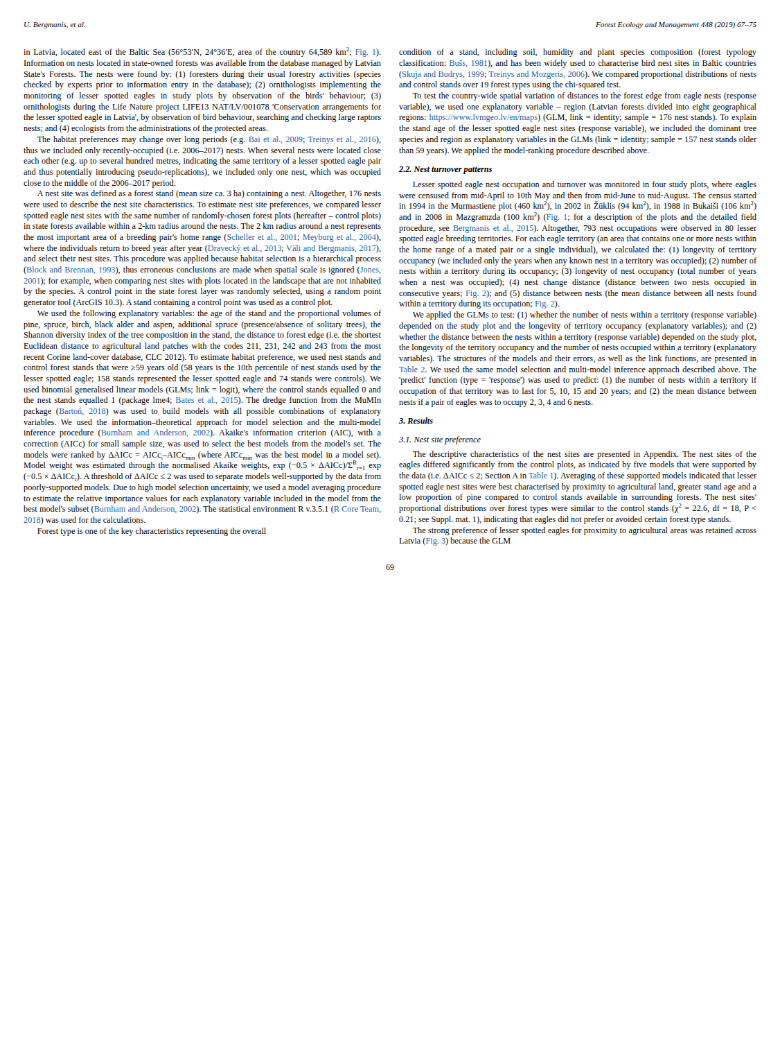U. Bergmanis, et al.
Forest Ecology and Management 448 (2019) 67–75
in Latvia, located east of the Baltic Sea (56°53′N, 24°36′E, area of the country 64,589 km2; Fig. 1). Information on nests located in state-owned forests was available from the database managed by Latvian State's Forests. The nests were found by: (1) foresters during their usual forestry activities (species checked by experts prior to information entry in the database); (2) ornithologists implementing the monitoring of lesser spotted eagles in study plots by observation of the birds' behaviour; (3) ornithologists during the Life Nature project LIFE13 NAT/LV/001078 'Conservation arrangements for the lesser spotted eagle in Latvia', by observation of bird behaviour, searching and checking large raptors nests; and (4) ecologists from the administrations of the protected areas.
The habitat preferences may change over long periods (e.g. Bai et al., 2009; Treinys et al., 2016), thus we included only recently-occupied (i.e. 2006–2017) nests. When several nests were located close each other (e.g. up to several hundred metres, indicating the same territory of a lesser spotted eagle pair and thus potentially introducing pseudo-replications), we included only one nest, which was occupied close to the middle of the 2006–2017 period.
A nest site was defined as a forest stand (mean size ca. 3 ha) containing a nest. Altogether, 176 nests were used to describe the nest site characteristics. To estimate nest site preferences, we compared lesser spotted eagle nest sites with the same number of randomly-chosen forest plots (hereafter – control plots) in state forests available within a 2-km radius around the nests. The 2 km radius around a nest represents the most important area of a breeding pair's home range (Scheller et al., 2001; Meyburg et al., 2004), where the individuals return to breed year after year (Dravecký et al., 2013; Väli and Bergmanis, 2017), and select their nest sites. This procedure was applied because habitat selection is a hierarchical process (Block and Brennan, 1993), thus erroneous conclusions are made when spatial scale is ignored (Jones, 2001); for example, when comparing nest sites with plots located in the landscape that are not inhabited by the species. A control point in the state forest layer was randomly selected, using a random point generator tool (ArcGIS 10.3). A stand containing a control point was used as a control plot.
We used the following explanatory variables: the age of the stand and the proportional volumes of pine, spruce, birch, black alder and aspen, additional spruce (presence/absence of solitary trees), the Shannon diversity index of the tree composition in the stand, the distance to forest edge (i.e. the shortest Euclidean distance to agricultural land patches with the codes 211, 231, 242 and 243 from the most recent Corine land-cover database, CLC 2012). To estimate habitat preference, we used nest stands and control forest stands that were ≥59 years old (58 years is the 10th percentile of nest stands used by the lesser spotted eagle; 158 stands represented the lesser spotted eagle and 74 stands were controls). We used binomial generalised linear models (GLMs; link = logit), where the control stands equalled 0 and the nest stands equalled 1 (package lme4; Bates et al., 2015). The dredge function from the MuMIn package (Bartoń, 2018) was used to build models with all possible combinations of explanatory variables. We used the information–theoretical approach for model selection and the multi-model inference procedure (Burnham and Anderson, 2002). Akaike's information criterion (AIC), with a correction (AICc) for small sample size, was used to select the best models from the model's set. The models were ranked by ΔAICc = AICci–AICcmin (where AICcmin was the best model in a model set). Model weight was estimated through the normalised Akaike weights, exp (−0.5 × ΔAICc)/ΣRr=1 exp (−0.5 × ΔAICcr). A threshold of ΔAICc ≤ 2 was used to separate models well-supported by the data from poorly-supported models. Due to high model selection uncertainty, we used a model averaging procedure to estimate the relative importance values for each explanatory variable included in the model from the best model's subset (Burnham and Anderson, 2002). The statistical environment R v.3.5.1 (R Core Team, 2018) was used for the calculations.
Forest type is one of the key characteristics representing the overall
condition of a stand, including soil, humidity and plant species composition (forest typology classification: Bušs, 1981), and has been widely used to characterise bird nest sites in Baltic countries (Skuja and Budrys, 1999; Treinys and Mozgeris, 2006). We compared proportional distributions of nests and control stands over 19 forest types using the chi-squared test.
To test the country-wide spatial variation of distances to the forest edge from eagle nests (response variable), we used one explanatory variable – region (Latvian forests divided into eight geographical regions: https://www.lvmgeo.lv/en/maps) (GLM, link = identity; sample = 176 nest stands). To explain the stand age of the lesser spotted eagle nest sites (response variable), we included the dominant tree species and region as explanatory variables in the GLMs (link = identity; sample = 157 nest stands older than 59 years). We applied the model-ranking procedure described above.
2.2. Nest turnover patterns
Lesser spotted eagle nest occupation and turnover was monitored in four study plots, where eagles were censused from mid-April to 10th May and then from mid-June to mid-August. The census started in 1994 in the Murmastiene plot (460 km2), in 2002 in Žūklis (94 km2), in 1988 in Bukaiši (106 km2) and in 2008 in Mazgramzda (100 km2) (Fig. 1; for a description of the plots and the detailed field procedure, see Bergmanis et al., 2015). Altogether, 793 nest occupations were observed in 80 lesser spotted eagle breeding territories. For each eagle territory (an area that contains one or more nests within the home range of a mated pair or a single individual), we calculated the: (1) longevity of territory occupancy (we included only the years when any known nest in a territory was occupied); (2) number of nests within a territory during its occupancy; (3) longevity of nest occupancy (total number of years when a nest was occupied); (4) nest change distance (distance between two nests occupied in consecutive years; Fig. 2); and (5) distance between nests (the mean distance between all nests found within a territory during its occupation; Fig. 2).
We applied the GLMs to test: (1) whether the number of nests within a territory (response variable) depended on the study plot and the longevity of territory occupancy (explanatory variables); and (2) whether the distance between the nests within a territory (response variable) depended on the study plot, the longevity of the territory occupancy and the number of nests occupied within a territory (explanatory variables). The structures of the models and their errors, as well as the link functions, are presented in Table 2. We used the same model selection and multi-model inference approach described above. The 'predict' function (type = 'response') was used to predict: (1) the number of nests within a territory if occupation of that territory was to last for 5, 10, 15 and 20 years; and (2) the mean distance between nests if a pair of eagles was to occupy 2, 3, 4 and 6 nests.
3. Results
3.1. Nest site preference
The descriptive characteristics of the nest sites are presented in Appendix. The nest sites of the eagles differed significantly from the control plots, as indicated by five models that were supported by the data (i.e. ΔAICc ≤ 2; Section A in Table 1). Averaging of these supported models indicated that lesser spotted eagle nest sites were best characterised by proximity to agricultural land, greater stand age and a low proportion of pine compared to control stands available in surrounding forests. The nest sites' proportional distributions over forest types were similar to the control stands (χ2 = 22.6, df = 18, P < 0.21; see Suppl. mat. 1), indicating that eagles did not prefer or avoided certain forest type stands.
The strong preference of lesser spotted eagles for proximity to agricultural areas was retained across Latvia (Fig. 3) because the GLM
69